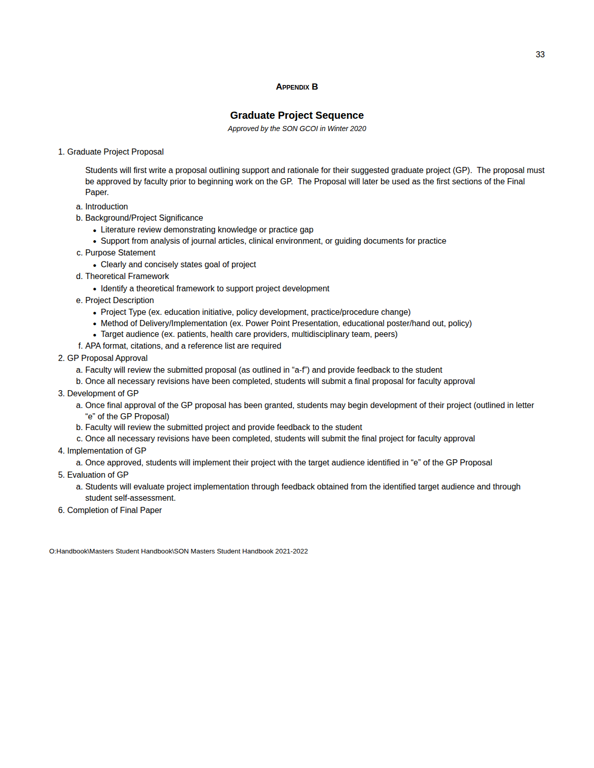33
Appendix B
Graduate Project Sequence
Approved by the SON GCOI in Winter 2020
Graduate Project Proposal
Students will first write a proposal outlining support and rationale for their suggested graduate project (GP). The proposal must be approved by faculty prior to beginning work on the GP. The Proposal will later be used as the first sections of the Final Paper.
Introduction
Background/Project Significance
Literature review demonstrating knowledge or practice gap
Support from analysis of journal articles, clinical environment, or guiding documents for practice
Purpose Statement
Clearly and concisely states goal of project
Theoretical Framework
Identify a theoretical framework to support project development
Project Description
Project Type (ex. education initiative, policy development, practice/procedure change)
Method of Delivery/Implementation (ex. Power Point Presentation, educational poster/hand out, policy)
Target audience (ex. patients, health care providers, multidisciplinary team, peers)
APA format, citations, and a reference list are required
GP Proposal Approval
Faculty will review the submitted proposal (as outlined in “a-f”) and provide feedback to the student
Once all necessary revisions have been completed, students will submit a final proposal for faculty approval
Development of GP
Once final approval of the GP proposal has been granted, students may begin development of their project (outlined in letter “e” of the GP Proposal)
Faculty will review the submitted project and provide feedback to the student
Once all necessary revisions have been completed, students will submit the final project for faculty approval
Implementation of GP
Once approved, students will implement their project with the target audience identified in “e” of the GP Proposal
Evaluation of GP
Students will evaluate project implementation through feedback obtained from the identified target audience and through student self-assessment.
Completion of Final Paper
O:Handbook\Masters Student Handbook\SON Masters Student Handbook 2021-2022